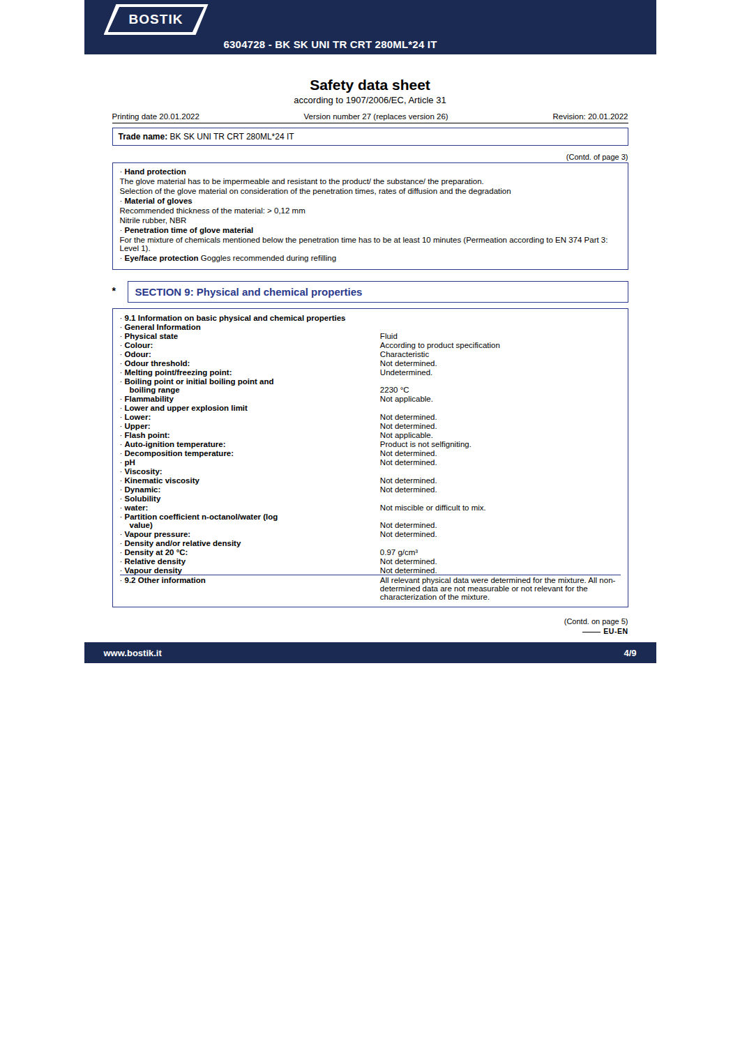BOSTIK
6304728 - BK SK UNI TR CRT 280ML*24 IT
Safety data sheet
according to 1907/2006/EC, Article 31
Printing date 20.01.2022
Version number 27 (replaces version 26)
Revision: 20.01.2022
Trade name: BK SK UNI TR CRT 280ML*24 IT
(Contd. of page 3)
· Hand protection
The glove material has to be impermeable and resistant to the product/ the substance/ the preparation.
Selection of the glove material on consideration of the penetration times, rates of diffusion and the degradation
· Material of gloves
Recommended thickness of the material: > 0,12 mm
Nitrile rubber, NBR
· Penetration time of glove material
For the mixture of chemicals mentioned below the penetration time has to be at least 10 minutes (Permeation according to EN 374 Part 3: Level 1).
· Eye/face protection Goggles recommended during refilling
*
SECTION 9: Physical and chemical properties
| · 9.1 Information on basic physical and chemical properties | |
| · General Information | |
| · Physical state | Fluid |
| · Colour: | According to product specification |
| · Odour: | Characteristic |
| · Odour threshold: | Not determined. |
| · Melting point/freezing point: | Undetermined. |
| · Boiling point or initial boiling point and boiling range | 2230 °C |
| · Flammability | Not applicable. |
| · Lower and upper explosion limit | |
| · Lower: | Not determined. |
| · Upper: | Not determined. |
| · Flash point: | Not applicable. |
| · Auto-ignition temperature: | Product is not selfigniting. |
| · Decomposition temperature: | Not determined. |
| · pH | Not determined. |
| · Viscosity: | |
| · Kinematic viscosity | Not determined. |
| · Dynamic: | Not determined. |
| · Solubility | |
| · water: | Not miscible or difficult to mix. |
| · Partition coefficient n-octanol/water (log value) | Not determined. |
| · Vapour pressure: | Not determined. |
| · Density and/or relative density | |
| · Density at 20 °C: | 0.97 g/cm³ |
| · Relative density | Not determined. |
| · Vapour density | Not determined. |
| · 9.2 Other information | All relevant physical data were determined for the mixture. All non-determined data are not measurable or not relevant for the characterization of the mixture. |
(Contd. on page 5)
EU-EN
www.bostik.it
4/9